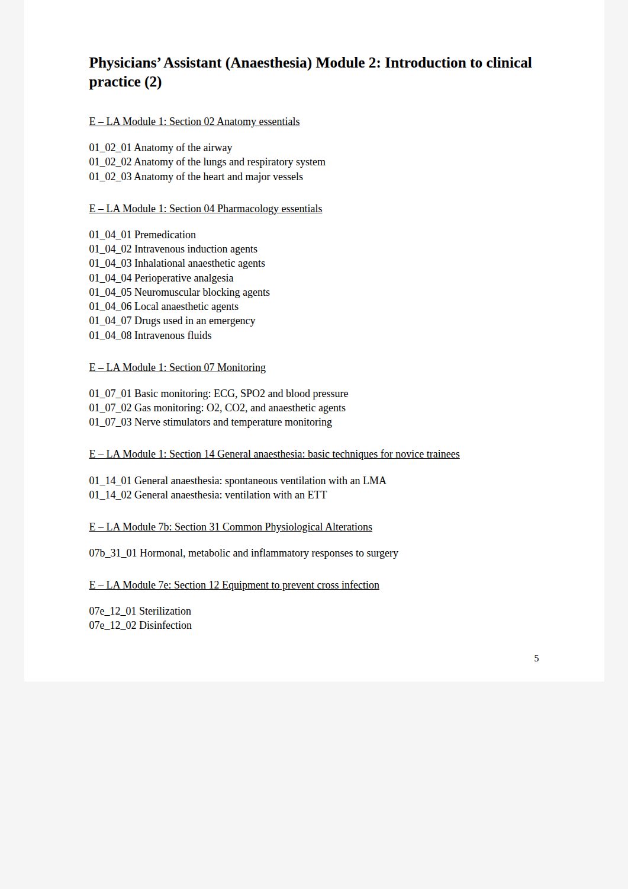Physicians’ Assistant (Anaesthesia) Module 2: Introduction to clinical practice (2)
E – LA Module 1: Section 02 Anatomy essentials
01_02_01 Anatomy of the airway
01_02_02 Anatomy of the lungs and respiratory system
01_02_03 Anatomy of the heart and major vessels
E – LA Module 1: Section 04 Pharmacology essentials
01_04_01 Premedication
01_04_02 Intravenous induction agents
01_04_03 Inhalational anaesthetic agents
01_04_04 Perioperative analgesia
01_04_05 Neuromuscular blocking agents
01_04_06 Local anaesthetic agents
01_04_07 Drugs used in an emergency
01_04_08 Intravenous fluids
E – LA Module 1: Section 07 Monitoring
01_07_01 Basic monitoring: ECG, SPO2 and blood pressure
01_07_02 Gas monitoring: O2, CO2, and anaesthetic agents
01_07_03 Nerve stimulators and temperature monitoring
E – LA Module 1: Section 14 General anaesthesia: basic techniques for novice trainees
01_14_01 General anaesthesia: spontaneous ventilation with an LMA
01_14_02 General anaesthesia: ventilation with an ETT
E – LA Module 7b: Section 31 Common Physiological Alterations
07b_31_01 Hormonal, metabolic and inflammatory responses to surgery
E – LA Module 7e: Section 12 Equipment to prevent cross infection
07e_12_01 Sterilization
07e_12_02 Disinfection
5